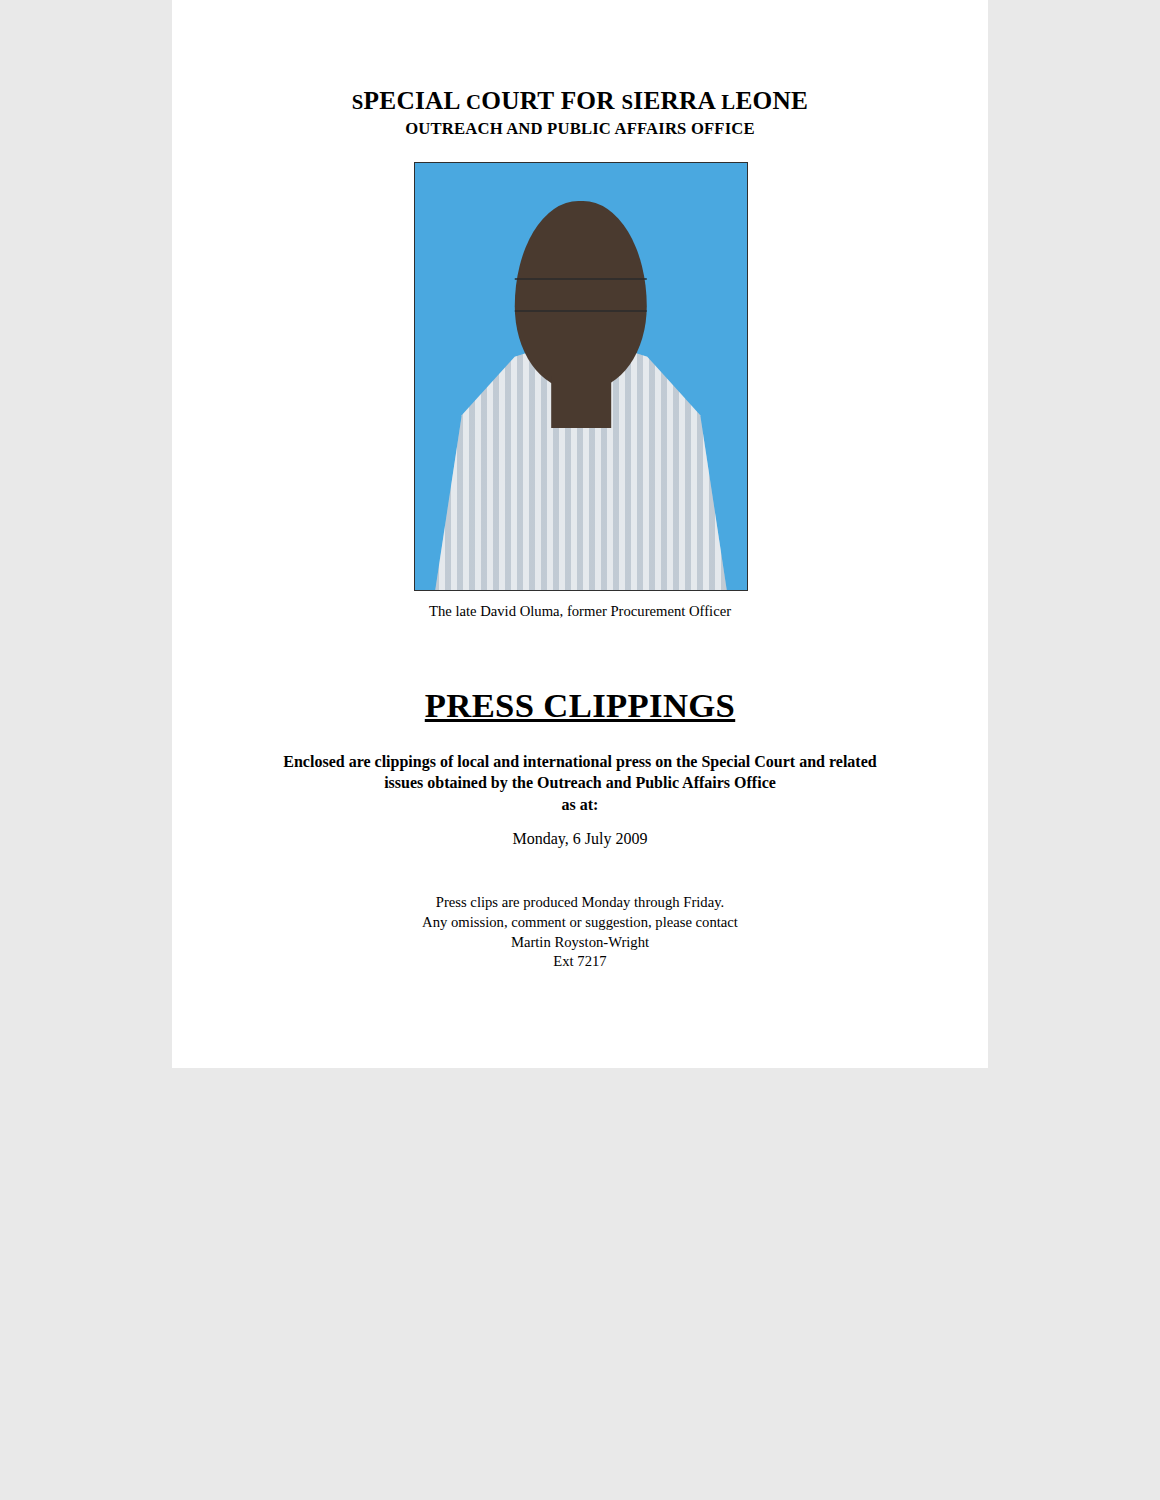SPECIAL COURT FOR SIERRA LEONE
OUTREACH AND PUBLIC AFFAIRS OFFICE
The late David Oluma, former Procurement Officer
PRESS CLIPPINGS
Enclosed are clippings of local and international press on the Special Court and related issues obtained by the Outreach and Public Affairs Office
as at:
Monday, 6 July 2009
Press clips are produced Monday through Friday.
Any omission, comment or suggestion, please contact
Martin Royston-Wright
Ext 7217